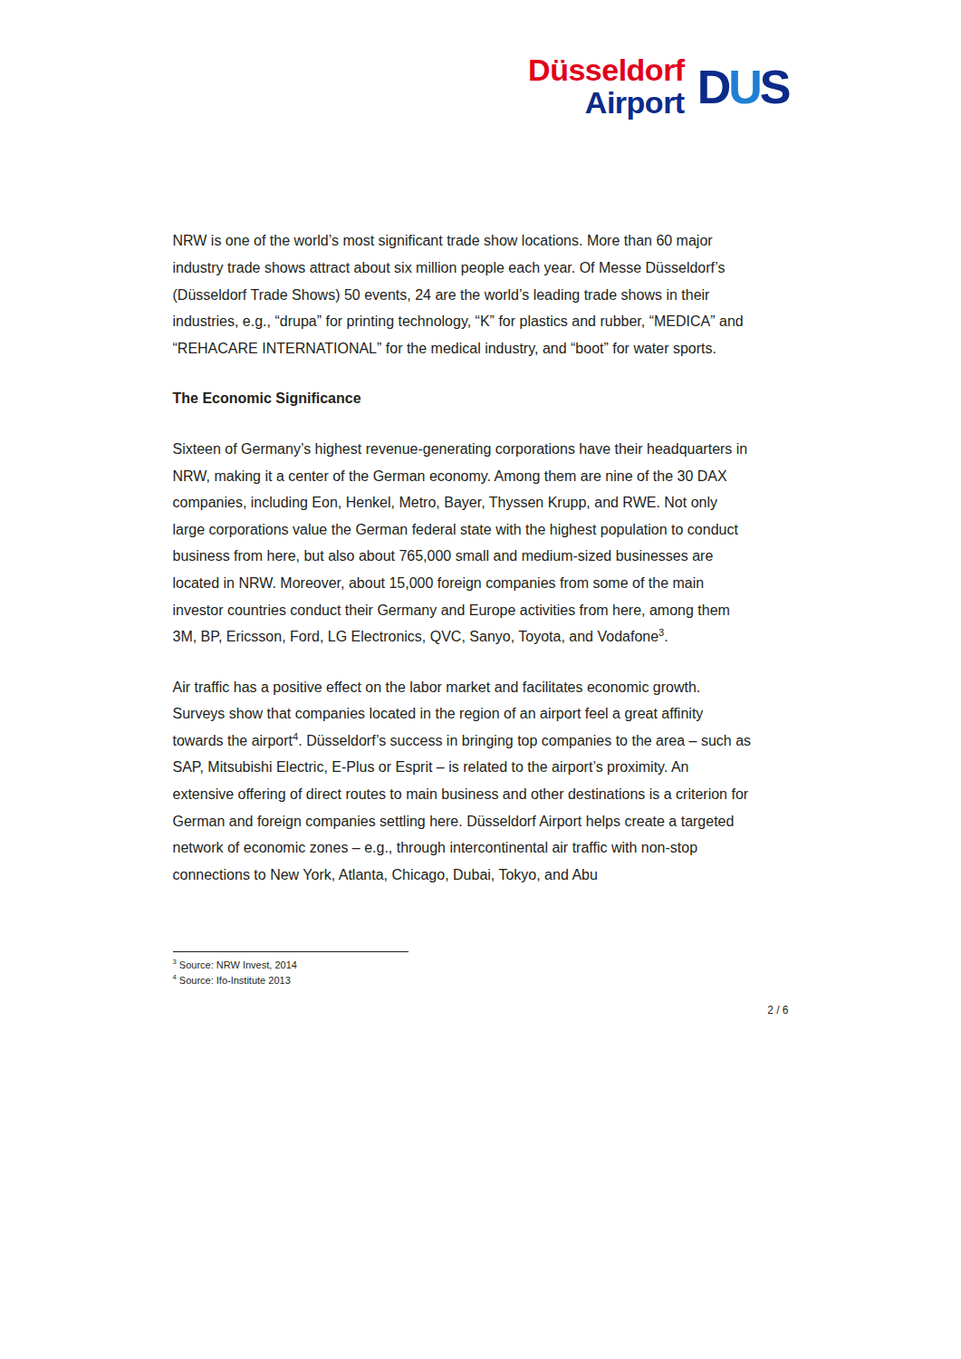Düsseldorf Airport
DUS
NRW is one of the world’s most significant trade show locations. More than 60 major industry trade shows attract about six million people each year. Of Messe Düsseldorf’s (Düsseldorf Trade Shows) 50 events, 24 are the world’s leading trade shows in their industries, e.g., “drupa” for printing technology, “K” for plastics and rubber, “MEDICA” and “REHACARE INTERNATIONAL” for the medical industry, and “boot” for water sports.
The Economic Significance
Sixteen of Germany’s highest revenue-generating corporations have their headquarters in NRW, making it a center of the German economy. Among them are nine of the 30 DAX companies, including Eon, Henkel, Metro, Bayer, Thyssen Krupp, and RWE. Not only large corporations value the German federal state with the highest population to conduct business from here, but also about 765,000 small and medium-sized businesses are located in NRW. Moreover, about 15,000 foreign companies from some of the main investor countries conduct their Germany and Europe activities from here, among them 3M, BP, Ericsson, Ford, LG Electronics, QVC, Sanyo, Toyota, and Vodafone3.
Air traffic has a positive effect on the labor market and facilitates economic growth. Surveys show that companies located in the region of an airport feel a great affinity towards the airport4. Düsseldorf’s success in bringing top companies to the area – such as SAP, Mitsubishi Electric, E-Plus or Esprit – is related to the airport’s proximity. An extensive offering of direct routes to main business and other destinations is a criterion for German and foreign companies settling here. Düsseldorf Airport helps create a targeted network of economic zones – e.g., through intercontinental air traffic with non-stop connections to New York, Atlanta, Chicago, Dubai, Tokyo, and Abu
3 Source: NRW Invest, 2014
4 Source: Ifo-Institute 2013
2 / 6